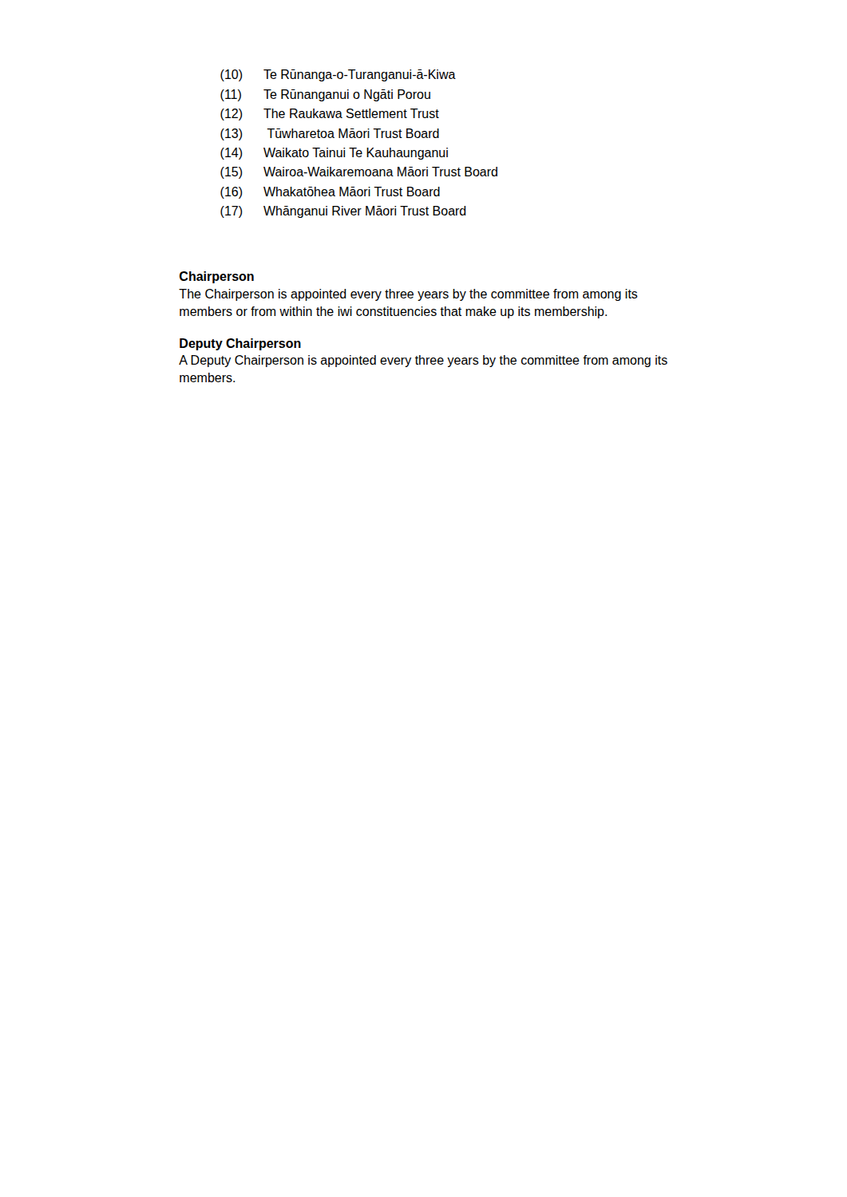(10) Te Rūnanga-o-Turanganui-ā-Kiwa
(11) Te Rūnanganui o Ngāti Porou
(12) The Raukawa Settlement Trust
(13) Tūwharetoa Māori Trust Board
(14) Waikato Tainui Te Kauhaunganui
(15) Wairoa-Waikaremoana Māori Trust Board
(16) Whakatōhea Māori Trust Board
(17) Whānganui River Māori Trust Board
Chairperson
The Chairperson is appointed every three years by the committee from among its members or from within the iwi constituencies that make up its membership.
Deputy Chairperson
A Deputy Chairperson is appointed every three years by the committee from among its members.